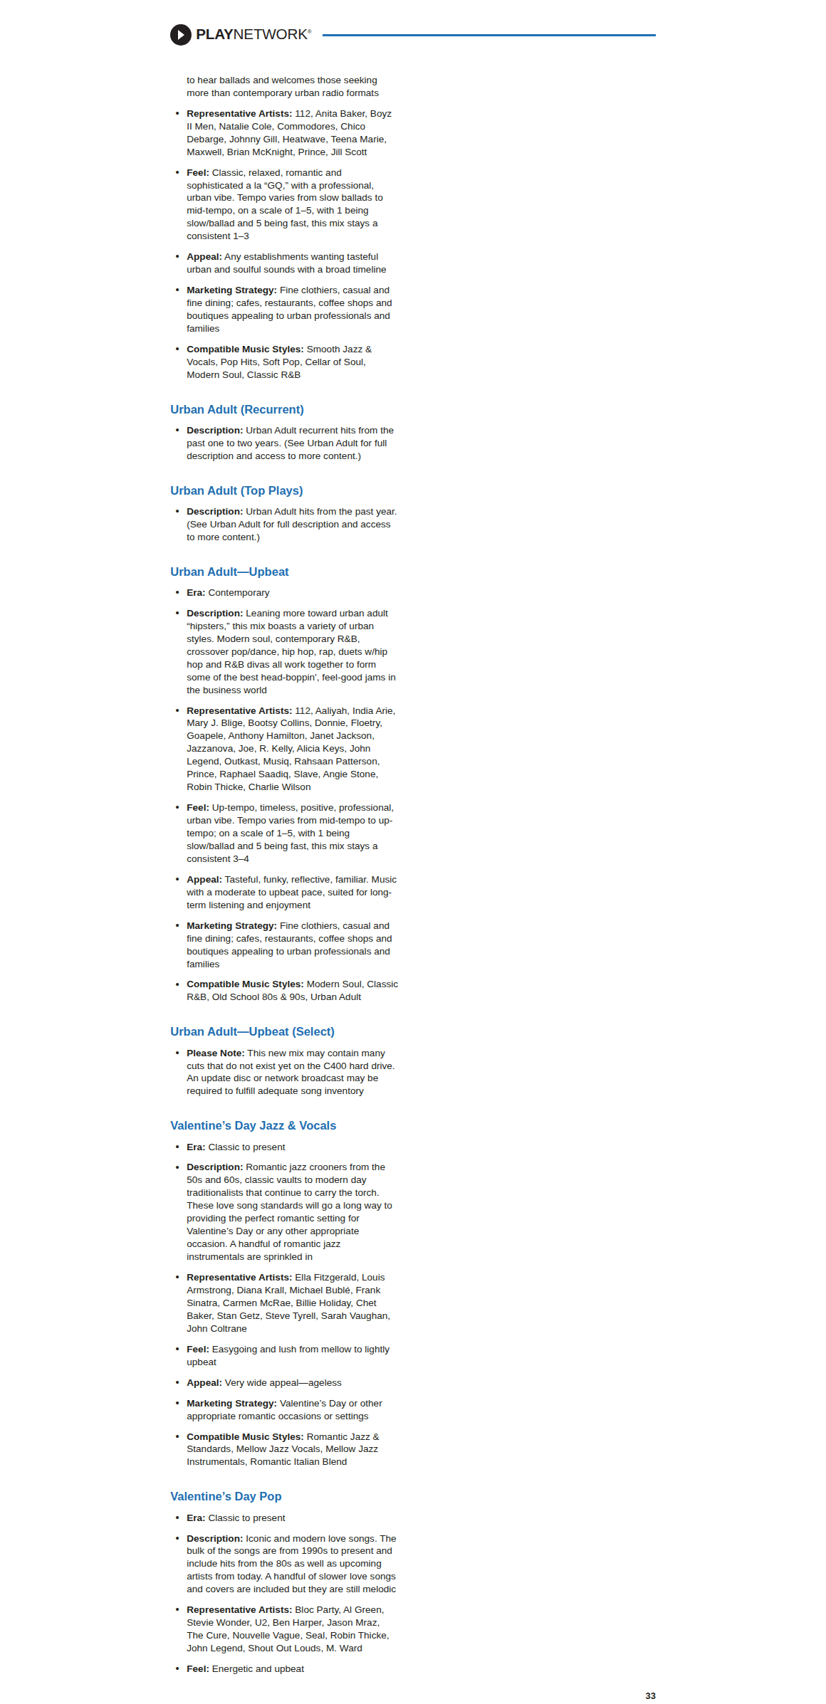PLAYNETWORK®
to hear ballads and welcomes those seeking more than contemporary urban radio formats
Representative Artists: 112, Anita Baker, Boyz II Men, Natalie Cole, Commodores, Chico Debarge, Johnny Gill, Heatwave, Teena Marie, Maxwell, Brian McKnight, Prince, Jill Scott
Feel: Classic, relaxed, romantic and sophisticated a la “GQ,” with a professional, urban vibe. Tempo varies from slow ballads to mid-tempo, on a scale of 1–5, with 1 being slow/ballad and 5 being fast, this mix stays a consistent 1–3
Appeal: Any establishments wanting tasteful urban and soulful sounds with a broad timeline
Marketing Strategy: Fine clothiers, casual and fine dining; cafes, restaurants, coffee shops and boutiques appealing to urban professionals and families
Compatible Music Styles: Smooth Jazz & Vocals, Pop Hits, Soft Pop, Cellar of Soul, Modern Soul, Classic R&B
Urban Adult (Recurrent)
Description: Urban Adult recurrent hits from the past one to two years. (See Urban Adult for full description and access to more content.)
Urban Adult (Top Plays)
Description: Urban Adult hits from the past year. (See Urban Adult for full description and access to more content.)
Urban Adult—Upbeat
Era: Contemporary
Description: Leaning more toward urban adult “hipsters,” this mix boasts a variety of urban styles. Modern soul, contemporary R&B, crossover pop/dance, hip hop, rap, duets w/hip hop and R&B divas all work together to form some of the best head-boppin', feel-good jams in the business world
Representative Artists: 112, Aaliyah, India Arie, Mary J. Blige, Bootsy Collins, Donnie, Floetry, Goapele, Anthony Hamilton, Janet Jackson, Jazzanova, Joe, R. Kelly, Alicia Keys, John Legend, Outkast, Musiq, Rahsaan Patterson, Prince, Raphael Saadiq, Slave, Angie Stone, Robin Thicke, Charlie Wilson
Feel: Up-tempo, timeless, positive, professional, urban vibe. Tempo varies from mid-tempo to up-tempo; on a scale of 1–5, with 1 being slow/ballad and 5 being fast, this mix stays a consistent 3–4
Appeal: Tasteful, funky, reflective, familiar. Music with a moderate to upbeat pace, suited for long-term listening and enjoyment
Marketing Strategy: Fine clothiers, casual and fine dining; cafes, restaurants, coffee shops and boutiques appealing to urban professionals and families
Compatible Music Styles: Modern Soul, Classic R&B, Old School 80s & 90s, Urban Adult
Urban Adult—Upbeat (Select)
Please Note: This new mix may contain many cuts that do not exist yet on the C400 hard drive. An update disc or network broadcast may be required to fulfill adequate song inventory
Valentine’s Day Jazz & Vocals
Era: Classic to present
Description: Romantic jazz crooners from the 50s and 60s, classic vaults to modern day traditionalists that continue to carry the torch. These love song standards will go a long way to providing the perfect romantic setting for Valentine’s Day or any other appropriate occasion. A handful of romantic jazz instrumentals are sprinkled in
Representative Artists: Ella Fitzgerald, Louis Armstrong, Diana Krall, Michael Bublé, Frank Sinatra, Carmen McRae, Billie Holiday, Chet Baker, Stan Getz, Steve Tyrell, Sarah Vaughan, John Coltrane
Feel: Easygoing and lush from mellow to lightly upbeat
Appeal: Very wide appeal—ageless
Marketing Strategy: Valentine’s Day or other appropriate romantic occasions or settings
Compatible Music Styles: Romantic Jazz & Standards, Mellow Jazz Vocals, Mellow Jazz Instrumentals, Romantic Italian Blend
Valentine’s Day Pop
Era: Classic to present
Description: Iconic and modern love songs. The bulk of the songs are from 1990s to present and include hits from the 80s as well as upcoming artists from today. A handful of slower love songs and covers are included but they are still melodic
Representative Artists: Bloc Party, Al Green, Stevie Wonder, U2, Ben Harper, Jason Mraz, The Cure, Nouvelle Vague, Seal, Robin Thicke, John Legend, Shout Out Louds, M. Ward
Feel: Energetic and upbeat
33